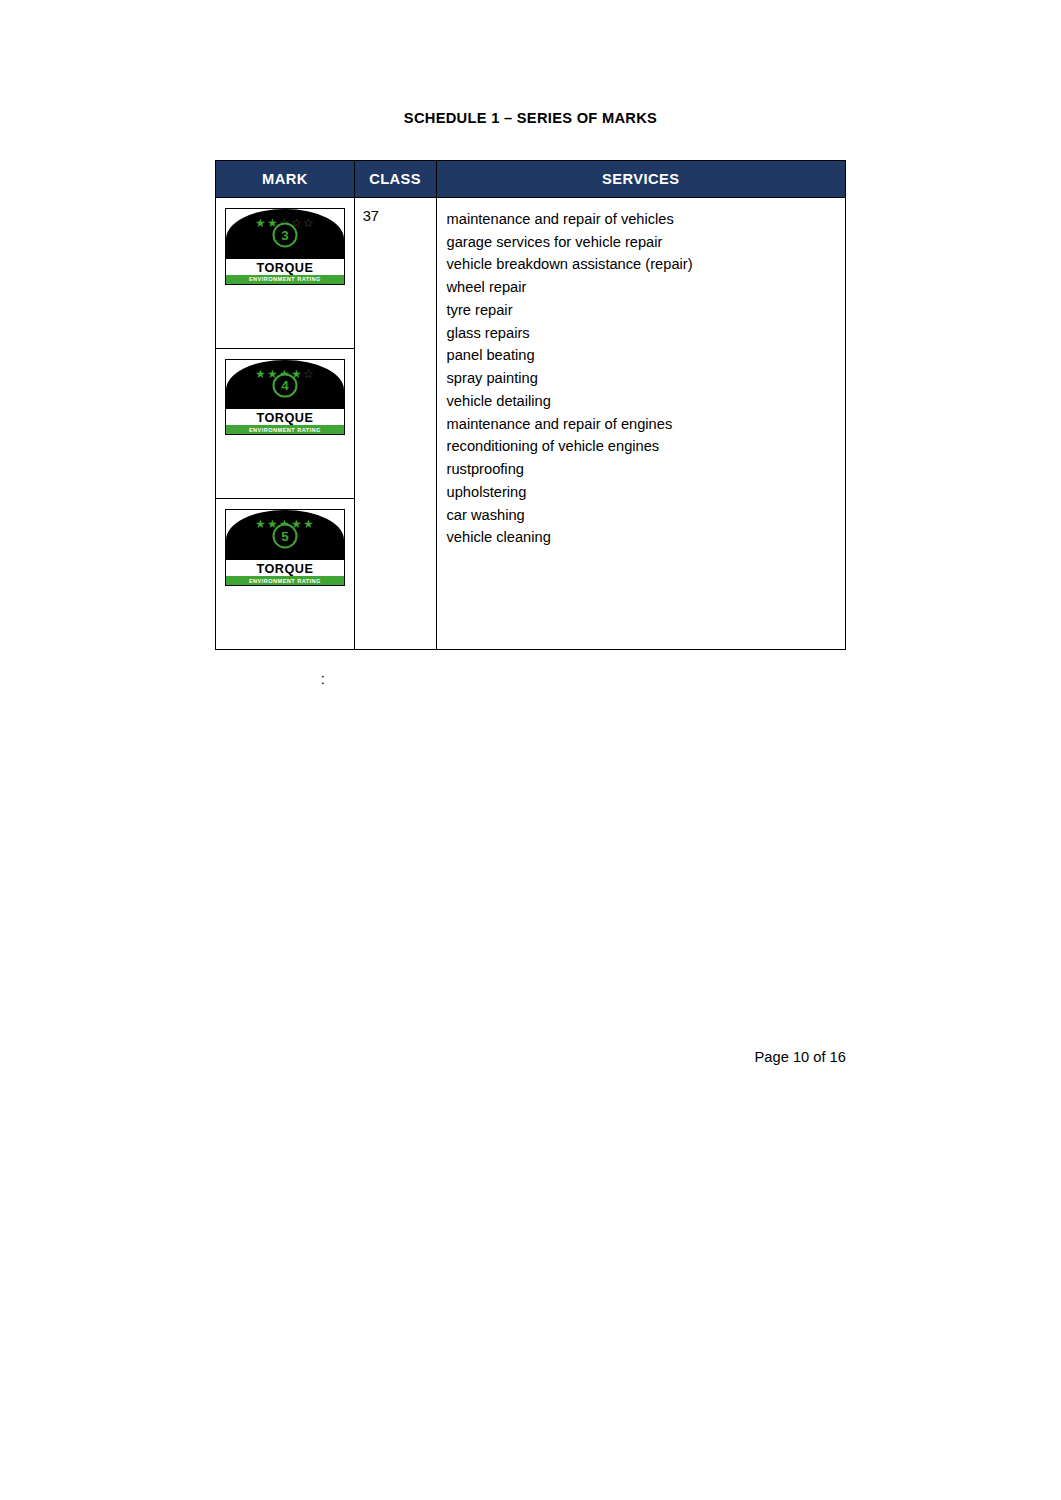SCHEDULE 1 – SERIES OF MARKS
| MARK | CLASS | SERVICES |
| --- | --- | --- |
| ★ ★ ☆ ☆ ☆ 3 TORQUE ENVIRONMENT RATING | 37 | maintenance and repair of vehicles garage services for vehicle repair vehicle breakdown assistance (repair) wheel repair tyre repair glass repairs panel beating spray painting vehicle detailing maintenance and repair of engines reconditioning of vehicle engines rustproofing upholstering car washing vehicle cleaning |
| ★ ★ ★ ★ ☆ 4 TORQUE ENVIRONMENT RATING |
| ★ ★ ★ ★ ★ 5 TORQUE ENVIRONMENT RATING |
:
Page 10 of 16